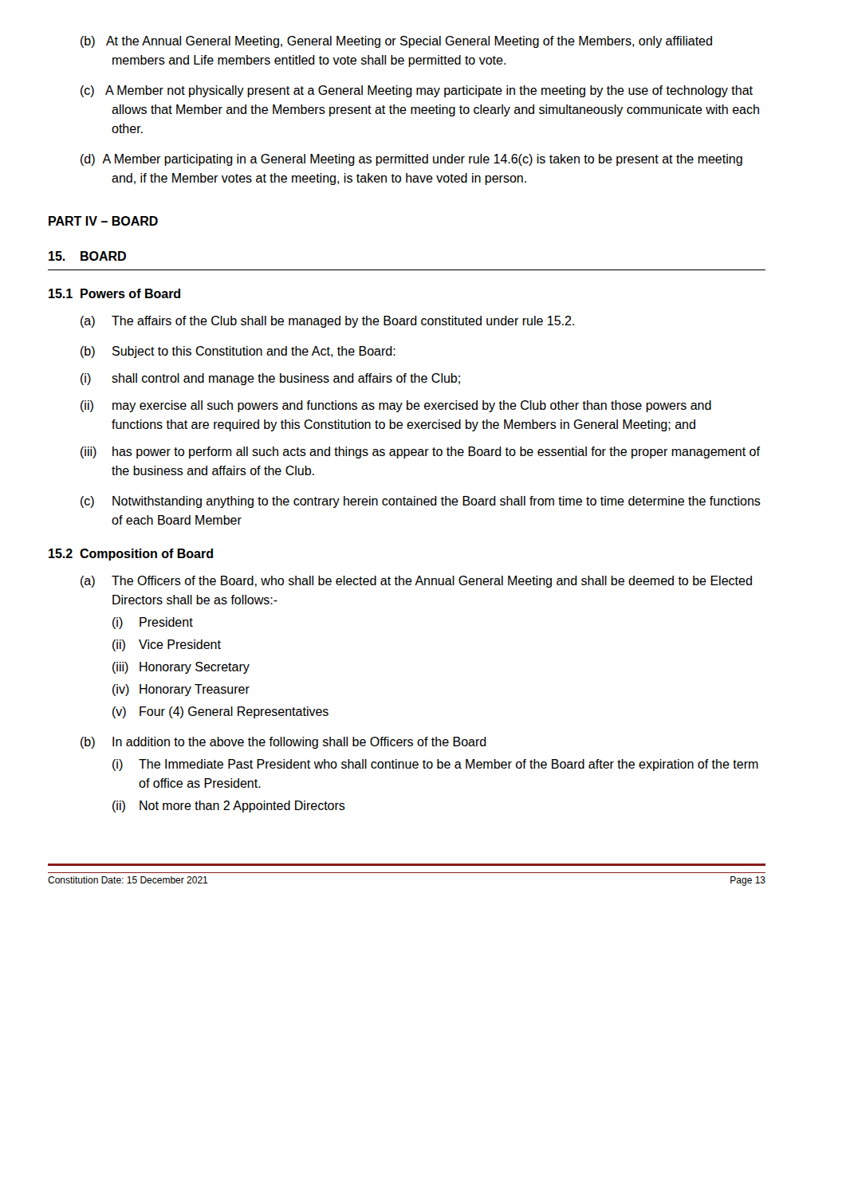(b) At the Annual General Meeting, General Meeting or Special General Meeting of the Members, only affiliated members and Life members entitled to vote shall be permitted to vote.
(c) A Member not physically present at a General Meeting may participate in the meeting by the use of technology that allows that Member and the Members present at the meeting to clearly and simultaneously communicate with each other.
(d) A Member participating in a General Meeting as permitted under rule 14.6(c) is taken to be present at the meeting and, if the Member votes at the meeting, is taken to have voted in person.
PART IV – BOARD
15. BOARD
15.1 Powers of Board
(a)
The affairs of the Club shall be managed by the Board constituted under rule 15.2.
(b)
Subject to this Constitution and the Act, the Board:
(i)
shall control and manage the business and affairs of the Club;
(ii)
may exercise all such powers and functions as may be exercised by the Club other than those powers and functions that are required by this Constitution to be exercised by the Members in General Meeting; and
(iii)
has power to perform all such acts and things as appear to the Board to be essential for the proper management of the business and affairs of the Club.
(c)
Notwithstanding anything to the contrary herein contained the Board shall from time to time determine the functions of each Board Member
15.2 Composition of Board
(a)
The Officers of the Board, who shall be elected at the Annual General Meeting and shall be deemed to be Elected Directors shall be as follows:-
(i)
President
(ii)
Vice President
(iii)
Honorary Secretary
(iv)
Honorary Treasurer
(v)
Four (4) General Representatives
(b)
In addition to the above the following shall be Officers of the Board
(i)
The Immediate Past President who shall continue to be a Member of the Board after the expiration of the term of office as President.
(ii)
Not more than 2 Appointed Directors
Constitution Date: 15 December 2021
Page 13